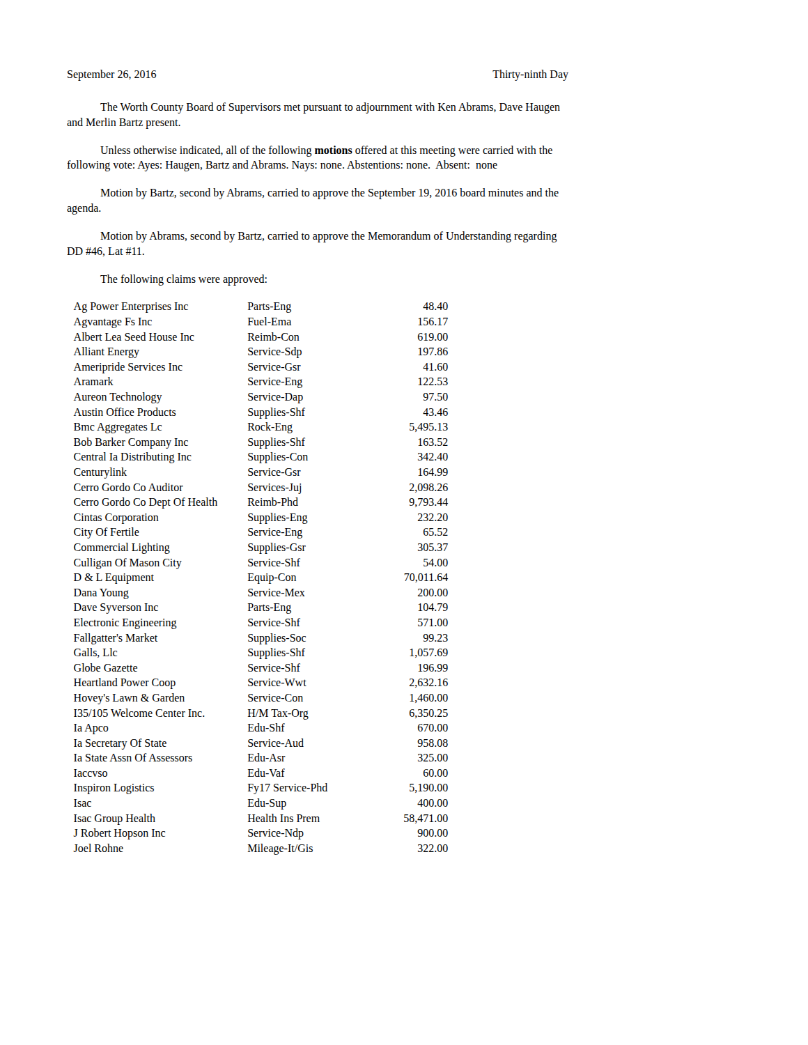September 26, 2016 Thirty-ninth Day
The Worth County Board of Supervisors met pursuant to adjournment with Ken Abrams, Dave Haugen and Merlin Bartz present.
Unless otherwise indicated, all of the following motions offered at this meeting were carried with the following vote: Ayes: Haugen, Bartz and Abrams. Nays: none. Abstentions: none. Absent: none
Motion by Bartz, second by Abrams, carried to approve the September 19, 2016 board minutes and the agenda.
Motion by Abrams, second by Bartz, carried to approve the Memorandum of Understanding regarding DD #46, Lat #11.
The following claims were approved:
| Ag Power Enterprises Inc | Parts-Eng | 48.40 |
| Agvantage Fs Inc | Fuel-Ema | 156.17 |
| Albert Lea Seed House Inc | Reimb-Con | 619.00 |
| Alliant Energy | Service-Sdp | 197.86 |
| Ameripride Services Inc | Service-Gsr | 41.60 |
| Aramark | Service-Eng | 122.53 |
| Aureon Technology | Service-Dap | 97.50 |
| Austin Office Products | Supplies-Shf | 43.46 |
| Bmc Aggregates Lc | Rock-Eng | 5,495.13 |
| Bob Barker Company Inc | Supplies-Shf | 163.52 |
| Central Ia Distributing Inc | Supplies-Con | 342.40 |
| Centurylink | Service-Gsr | 164.99 |
| Cerro Gordo Co Auditor | Services-Juj | 2,098.26 |
| Cerro Gordo Co Dept Of Health | Reimb-Phd | 9,793.44 |
| Cintas Corporation | Supplies-Eng | 232.20 |
| City Of Fertile | Service-Eng | 65.52 |
| Commercial Lighting | Supplies-Gsr | 305.37 |
| Culligan Of Mason City | Service-Shf | 54.00 |
| D & L Equipment | Equip-Con | 70,011.64 |
| Dana Young | Service-Mex | 200.00 |
| Dave Syverson Inc | Parts-Eng | 104.79 |
| Electronic Engineering | Service-Shf | 571.00 |
| Fallgatter's Market | Supplies-Soc | 99.23 |
| Galls, Llc | Supplies-Shf | 1,057.69 |
| Globe Gazette | Service-Shf | 196.99 |
| Heartland Power Coop | Service-Wwt | 2,632.16 |
| Hovey's Lawn & Garden | Service-Con | 1,460.00 |
| I35/105 Welcome Center Inc. | H/M Tax-Org | 6,350.25 |
| Ia Apco | Edu-Shf | 670.00 |
| Ia Secretary Of State | Service-Aud | 958.08 |
| Ia State Assn Of Assessors | Edu-Asr | 325.00 |
| Iaccvso | Edu-Vaf | 60.00 |
| Inspiron Logistics | Fy17 Service-Phd | 5,190.00 |
| Isac | Edu-Sup | 400.00 |
| Isac Group Health | Health Ins Prem | 58,471.00 |
| J Robert Hopson Inc | Service-Ndp | 900.00 |
| Joel Rohne | Mileage-It/Gis | 322.00 |